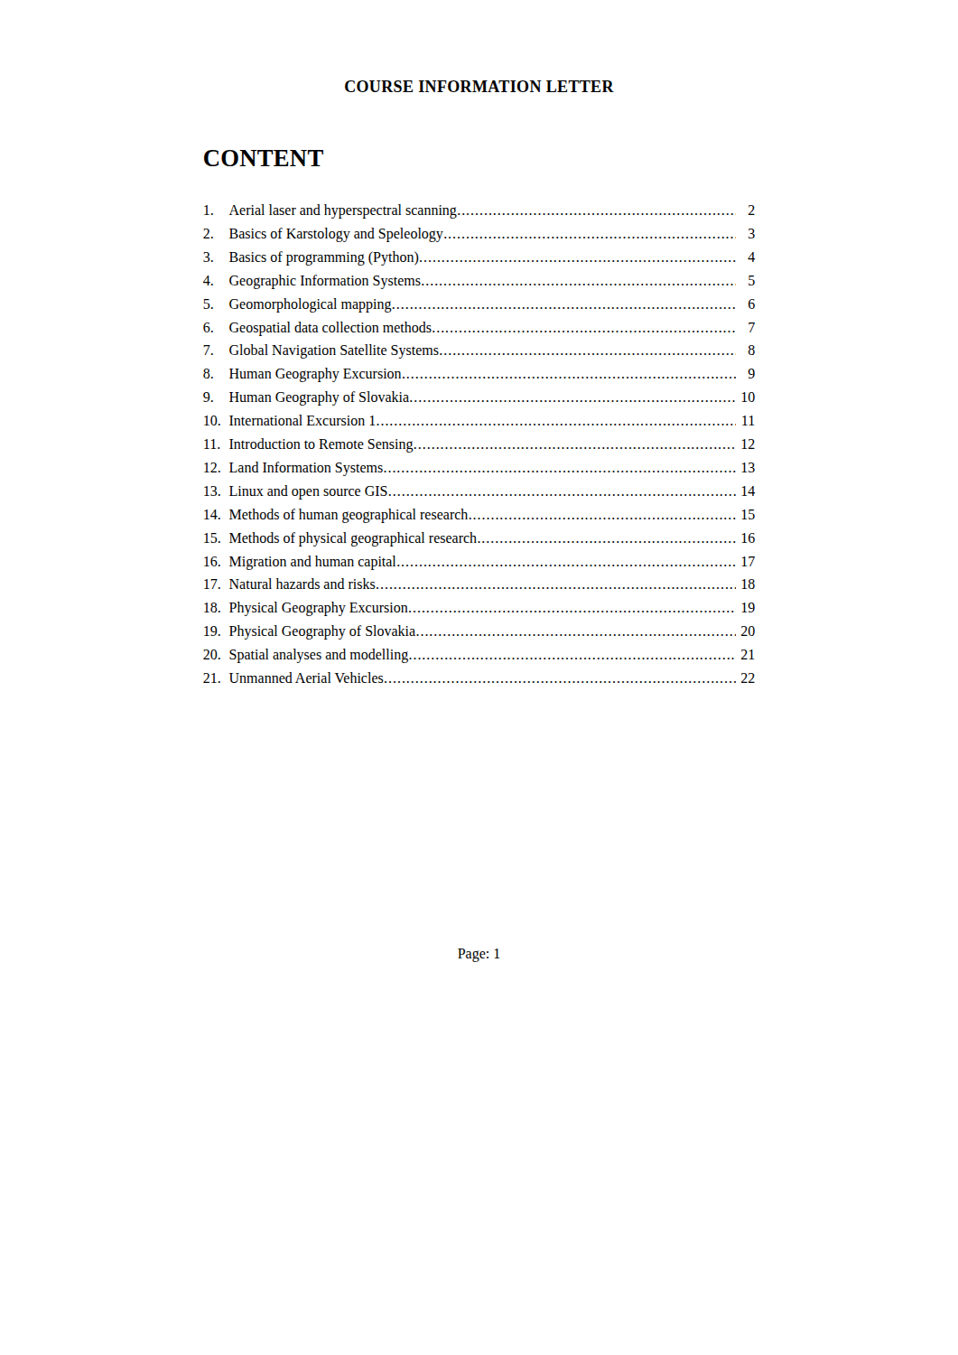COURSE INFORMATION LETTER
CONTENT
1. Aerial laser and hyperspectral scanning......................................................................................... 2
2. Basics of Karstology and Speleology........................................................................................... 3
3. Basics of programming (Python).................................................................................................. 4
4. Geographic Information Systems................................................................................................. 5
5. Geomorphological mapping.......................................................................................................... 6
6. Geospatial data collection methods............................................................................................. 7
7. Global Navigation Satellite Systems........................................................................................... 8
8. Human Geography Excursion..................................................................................................... 9
9. Human Geography of Slovakia.................................................................................................. 10
10. International Excursion 1......................................................................................................... 11
11. Introduction to Remote Sensing................................................................................................ 12
12. Land Information Systems....................................................................................................... 13
13. Linux and open source GIS..................................................................................................... 14
14. Methods of human geographical research................................................................................ 15
15. Methods of physical geographical research.............................................................................. 16
16. Migration and human capital.................................................................................................... 17
17. Natural hazards and risks......................................................................................................... 18
18. Physical Geography Excursion.................................................................................................. 19
19. Physical Geography of Slovakia................................................................................................ 20
20. Spatial analyses and modelling.................................................................................................. 21
21. Unmanned Aerial Vehicles....................................................................................................... 22
Page: 1